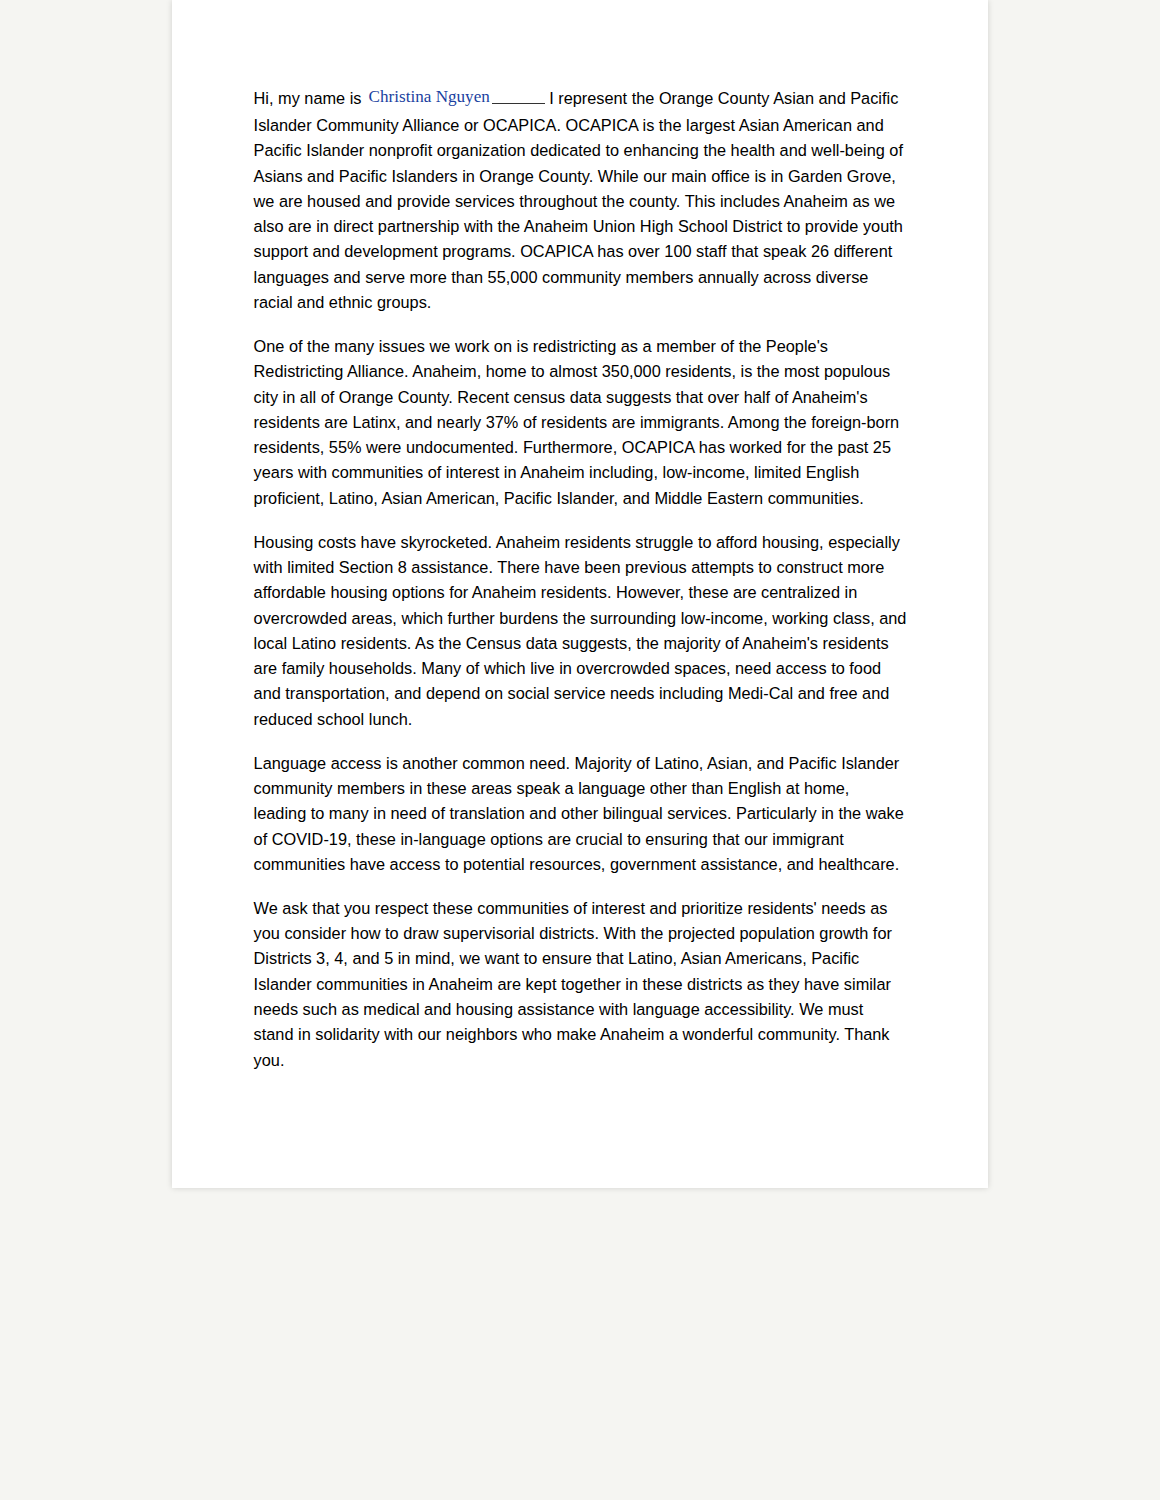Hi, my name is Christina Nguyen I represent the Orange County Asian and Pacific Islander Community Alliance or OCAPICA. OCAPICA is the largest Asian American and Pacific Islander nonprofit organization dedicated to enhancing the health and well-being of Asians and Pacific Islanders in Orange County. While our main office is in Garden Grove, we are housed and provide services throughout the county. This includes Anaheim as we also are in direct partnership with the Anaheim Union High School District to provide youth support and development programs. OCAPICA has over 100 staff that speak 26 different languages and serve more than 55,000 community members annually across diverse racial and ethnic groups.
One of the many issues we work on is redistricting as a member of the People's Redistricting Alliance. Anaheim, home to almost 350,000 residents, is the most populous city in all of Orange County. Recent census data suggests that over half of Anaheim's residents are Latinx, and nearly 37% of residents are immigrants. Among the foreign-born residents, 55% were undocumented. Furthermore, OCAPICA has worked for the past 25 years with communities of interest in Anaheim including, low-income, limited English proficient, Latino, Asian American, Pacific Islander, and Middle Eastern communities.
Housing costs have skyrocketed. Anaheim residents struggle to afford housing, especially with limited Section 8 assistance. There have been previous attempts to construct more affordable housing options for Anaheim residents. However, these are centralized in overcrowded areas, which further burdens the surrounding low-income, working class, and local Latino residents. As the Census data suggests, the majority of Anaheim's residents are family households. Many of which live in overcrowded spaces, need access to food and transportation, and depend on social service needs including Medi-Cal and free and reduced school lunch.
Language access is another common need. Majority of Latino, Asian, and Pacific Islander community members in these areas speak a language other than English at home, leading to many in need of translation and other bilingual services. Particularly in the wake of COVID-19, these in-language options are crucial to ensuring that our immigrant communities have access to potential resources, government assistance, and healthcare.
We ask that you respect these communities of interest and prioritize residents' needs as you consider how to draw supervisorial districts. With the projected population growth for Districts 3, 4, and 5 in mind, we want to ensure that Latino, Asian Americans, Pacific Islander communities in Anaheim are kept together in these districts as they have similar needs such as medical and housing assistance with language accessibility. We must stand in solidarity with our neighbors who make Anaheim a wonderful community. Thank you.